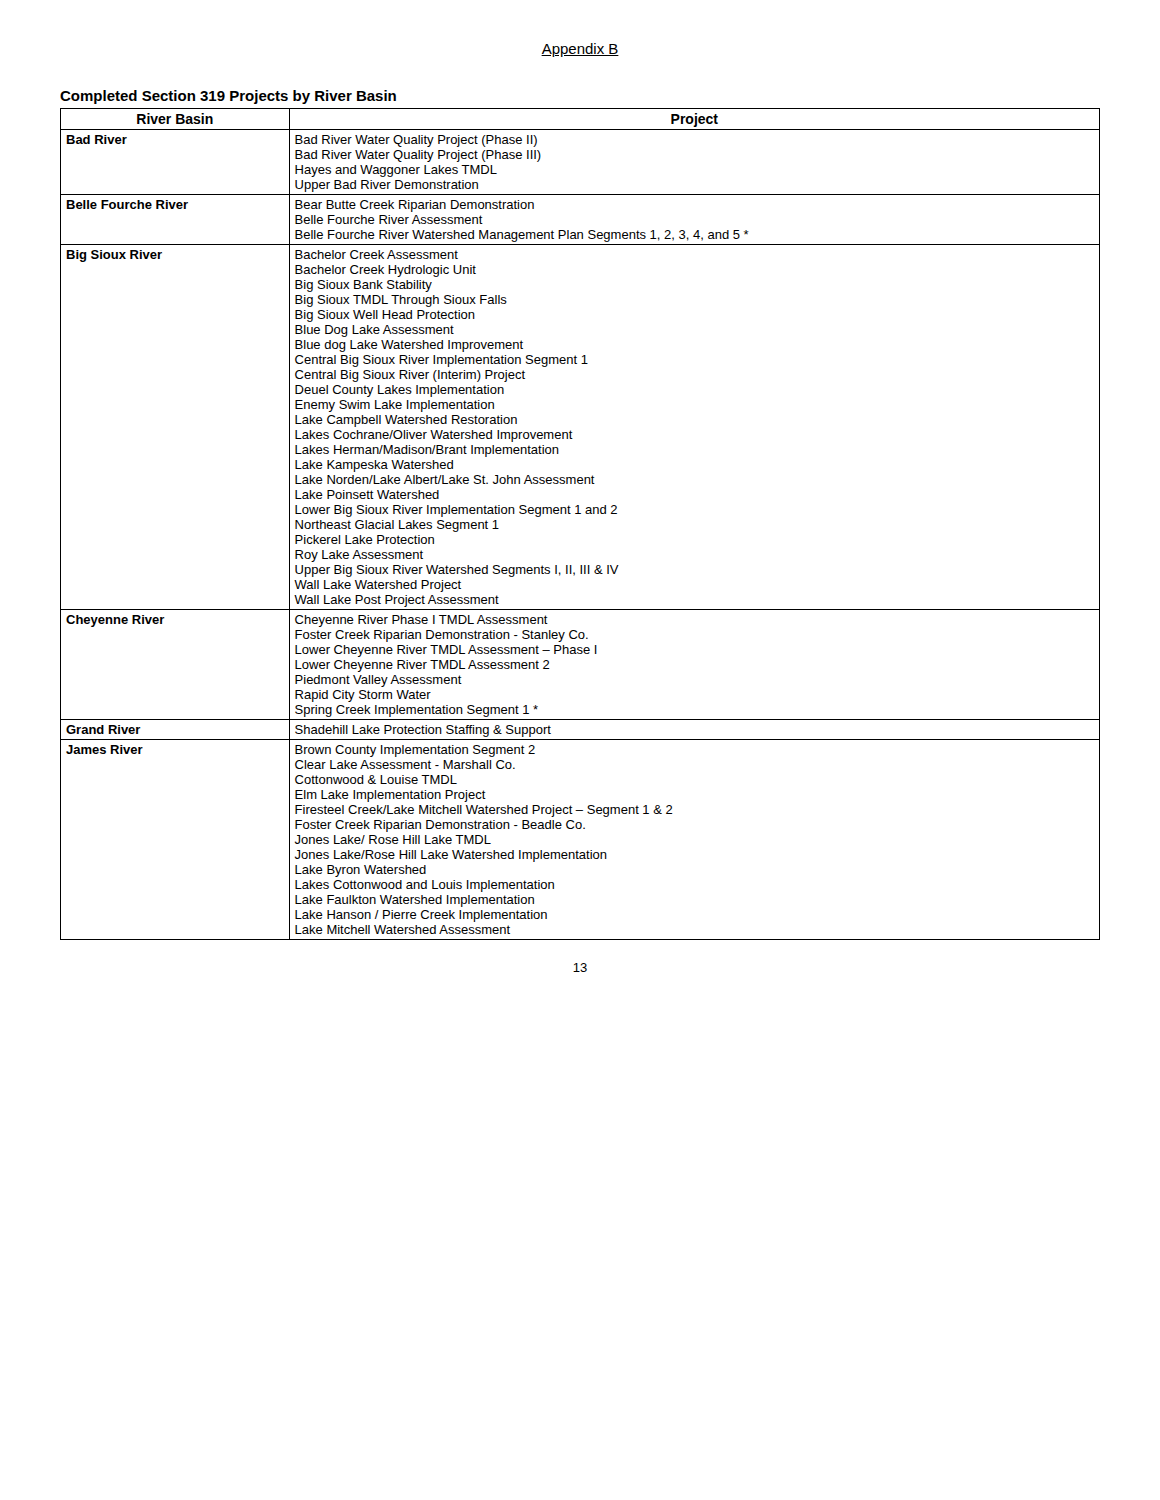Appendix B
Completed Section 319 Projects by River Basin
| River Basin | Project |
| --- | --- |
| Bad River | Bad River Water Quality Project (Phase II) Bad River Water Quality Project (Phase III) Hayes and Waggoner Lakes TMDL Upper Bad River Demonstration |
| Belle Fourche River | Bear Butte Creek Riparian Demonstration Belle Fourche River Assessment Belle Fourche River Watershed Management Plan Segments 1, 2, 3, 4, and 5 * |
| Big Sioux River | Bachelor Creek Assessment Bachelor Creek Hydrologic Unit Big Sioux Bank Stability Big Sioux TMDL Through Sioux Falls Big Sioux Well Head Protection Blue Dog Lake Assessment Blue dog Lake Watershed Improvement Central Big Sioux River Implementation Segment 1 Central Big Sioux River (Interim) Project Deuel County Lakes Implementation Enemy Swim Lake Implementation Lake Campbell Watershed Restoration Lakes Cochrane/Oliver Watershed Improvement Lakes Herman/Madison/Brant Implementation Lake Kampeska Watershed Lake Norden/Lake Albert/Lake St. John Assessment Lake Poinsett Watershed Lower Big Sioux River Implementation Segment 1 and 2 Northeast Glacial Lakes Segment 1 Pickerel Lake Protection Roy Lake Assessment Upper Big Sioux River Watershed Segments I, II, III & IV Wall Lake Watershed Project Wall Lake Post Project Assessment |
| Cheyenne River | Cheyenne River Phase I TMDL Assessment Foster Creek Riparian Demonstration - Stanley Co. Lower Cheyenne River TMDL Assessment – Phase I Lower Cheyenne River TMDL Assessment 2 Piedmont Valley Assessment Rapid City Storm Water Spring Creek Implementation Segment 1 * |
| Grand River | Shadehill Lake Protection Staffing & Support |
| James River | Brown County Implementation Segment 2 Clear Lake Assessment - Marshall Co. Cottonwood & Louise TMDL Elm Lake Implementation Project Firesteel Creek/Lake Mitchell Watershed Project – Segment 1 & 2 Foster Creek Riparian Demonstration - Beadle Co. Jones Lake/ Rose Hill Lake TMDL Jones Lake/Rose Hill Lake Watershed Implementation Lake Byron Watershed Lakes Cottonwood and Louis Implementation Lake Faulkton Watershed Implementation Lake Hanson / Pierre Creek Implementation Lake Mitchell Watershed Assessment |
13